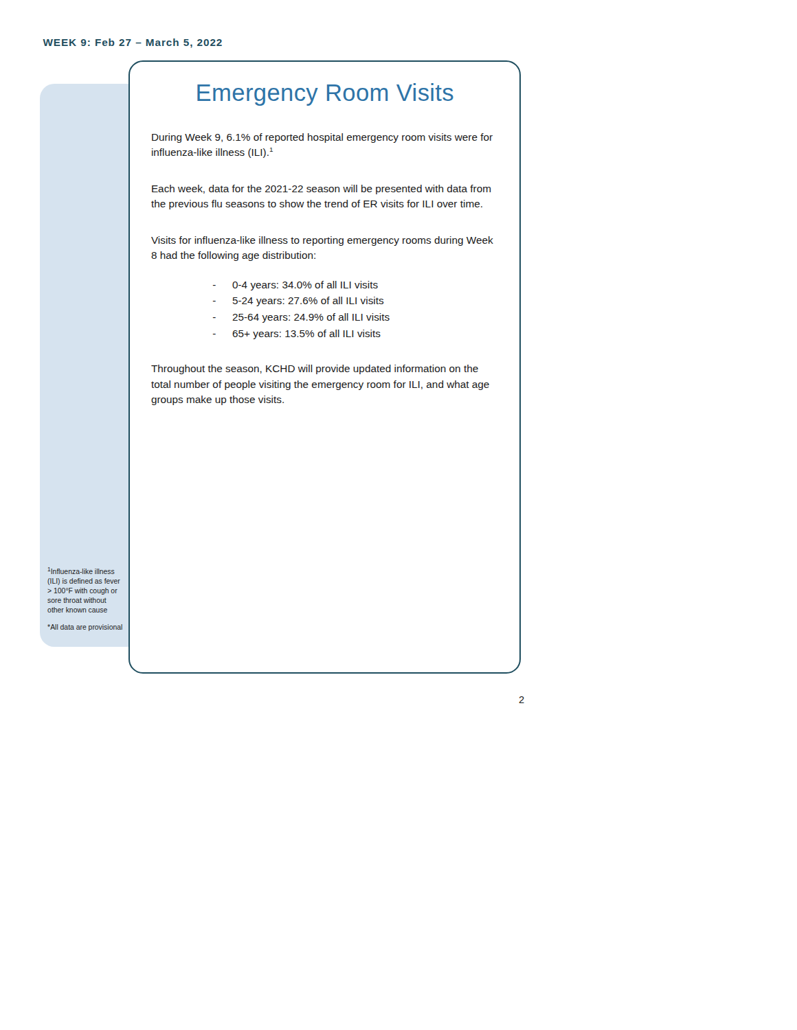WEEK 9: Feb 27 – March 5, 2022
1Influenza-like illness (ILI) is defined as fever > 100°F with cough or sore throat without other known cause
*All data are provisional
Emergency Room Visits
During Week 9, 6.1% of reported hospital emergency room visits were for influenza-like illness (ILI).1
Each week, data for the 2021-22 season will be presented with data from the previous flu seasons to show the trend of ER visits for ILI over time.
Visits for influenza-like illness to reporting emergency rooms during Week 8 had the following age distribution:
0-4 years: 34.0% of all ILI visits
5-24 years: 27.6% of all ILI visits
25-64 years: 24.9% of all ILI visits
65+ years: 13.5% of all ILI visits
Throughout the season, KCHD will provide updated information on the total number of people visiting the emergency room for ILI, and what age groups make up those visits.
2